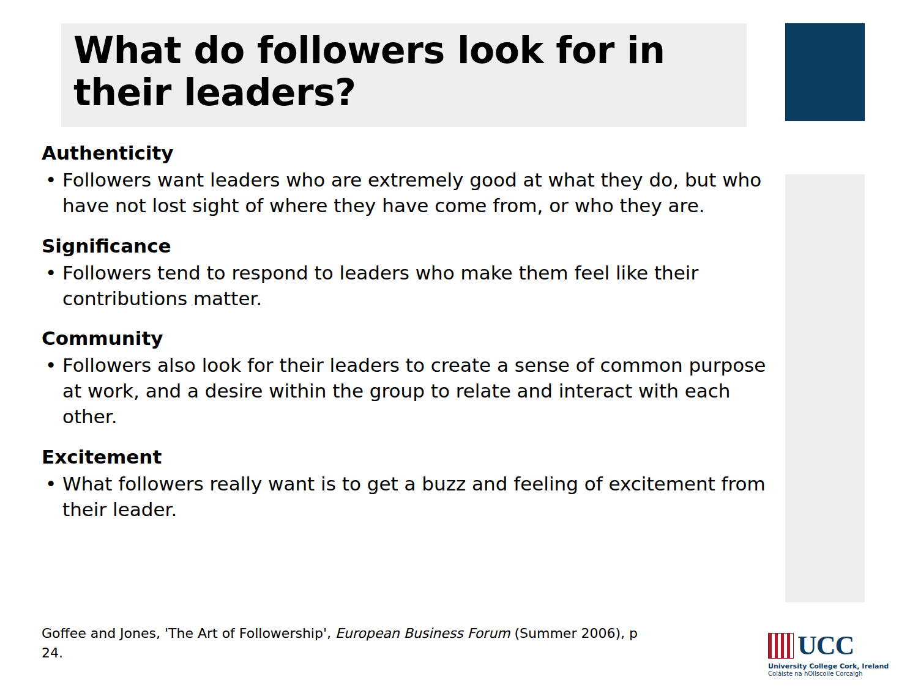What do followers look for in their leaders?
Authenticity
Followers want leaders who are extremely good at what they do, but who have not lost sight of where they have come from, or who they are.
Significance
Followers tend to respond to leaders who make them feel like their contributions matter.
Community
Followers also look for their leaders to create a sense of common purpose at work, and a desire within the group to relate and interact with each other.
Excitement
What followers really want is to get a buzz and feeling of excitement from their leader.
Goffee and Jones, 'The Art of Followership', European Business Forum (Summer 2006), p 24.
UCC
University College Cork, Ireland
Coláiste na hOllscoile Corcaigh